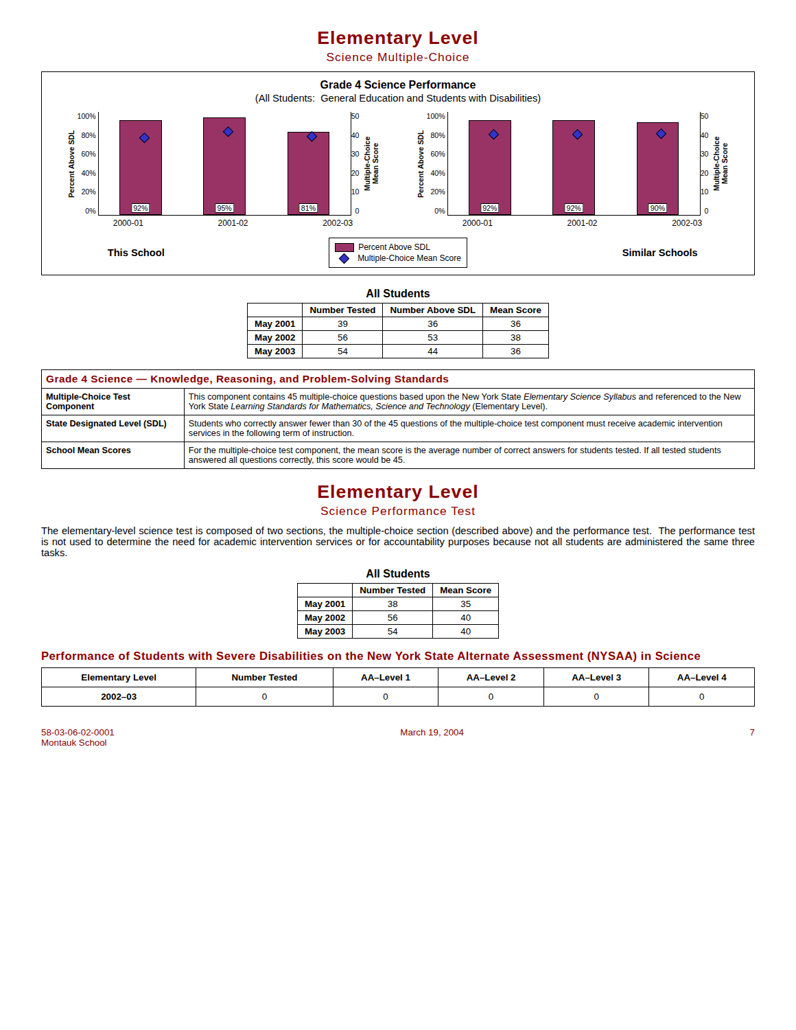Elementary Level
Science Multiple-Choice
Grade 4 Science Performance
(All Students: General Education and Students with Disabilities)
Percent Above SDL
100% 80% 60% 40% 20% 0%
36
92%
38
95%
36
81%
50403020100
Multiple-Choice
Mean Score
2000-012001-022002-03
Percent Above SDL
100% 80% 60% 40% 20% 0%
38
92%
38
92%
38
90%
50403020100
Multiple-Choice
Mean Score
2000-012001-022002-03
This School
Percent Above SDL
Multiple-Choice Mean Score
Similar Schools
All Students
| | Number Tested | Number Above SDL | Mean Score |
| --- | --- | --- | --- |
| May 2001 | 39 | 36 | 36 |
| May 2002 | 56 | 53 | 38 |
| May 2003 | 54 | 44 | 36 |
| Grade 4 Science — Knowledge, Reasoning, and Problem-Solving Standards |
| --- |
| Multiple-Choice Test Component | This component contains 45 multiple-choice questions based upon the New York State Elementary Science Syllabus and referenced to the New York State Learning Standards for Mathematics, Science and Technology (Elementary Level). |
| State Designated Level (SDL) | Students who correctly answer fewer than 30 of the 45 questions of the multiple-choice test component must receive academic intervention services in the following term of instruction. |
| School Mean Scores | For the multiple-choice test component, the mean score is the average number of correct answers for students tested. If all tested students answered all questions correctly, this score would be 45. |
Elementary Level
Science Performance Test
The elementary-level science test is composed of two sections, the multiple-choice section (described above) and the performance test. The performance test is not used to determine the need for academic intervention services or for accountability purposes because not all students are administered the same three tasks.
All Students
| | Number Tested | Mean Score |
| --- | --- | --- |
| May 2001 | 38 | 35 |
| May 2002 | 56 | 40 |
| May 2003 | 54 | 40 |
Performance of Students with Severe Disabilities on the New York State Alternate Assessment (NYSAA) in Science
| Elementary Level | Number Tested | AA–Level 1 | AA–Level 2 | AA–Level 3 | AA–Level 4 |
| --- | --- | --- | --- | --- | --- |
| 2002–03 | 0 | 0 | 0 | 0 | 0 |
58-03-06-02-0001
Montauk School
March 19, 2004
7